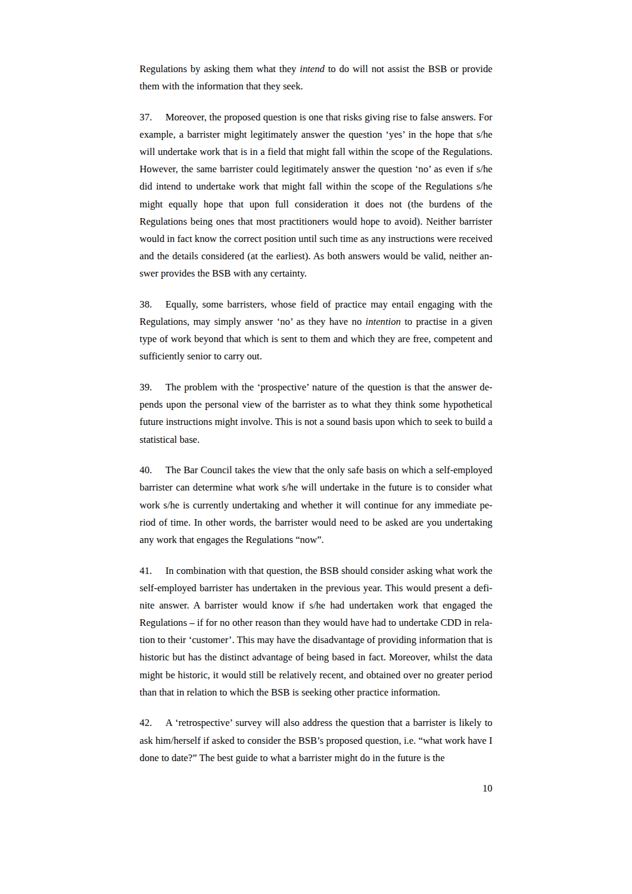Regulations by asking them what they intend to do will not assist the BSB or provide them with the information that they seek.
37. Moreover, the proposed question is one that risks giving rise to false answers. For example, a barrister might legitimately answer the question ‘yes’ in the hope that s/he will undertake work that is in a field that might fall within the scope of the Regulations. However, the same barrister could legitimately answer the question ‘no’ as even if s/he did intend to undertake work that might fall within the scope of the Regulations s/he might equally hope that upon full consideration it does not (the burdens of the Regulations being ones that most practitioners would hope to avoid). Neither barrister would in fact know the correct position until such time as any instructions were received and the details considered (at the earliest). As both answers would be valid, neither answer provides the BSB with any certainty.
38. Equally, some barristers, whose field of practice may entail engaging with the Regulations, may simply answer ‘no’ as they have no intention to practise in a given type of work beyond that which is sent to them and which they are free, competent and sufficiently senior to carry out.
39. The problem with the ‘prospective’ nature of the question is that the answer depends upon the personal view of the barrister as to what they think some hypothetical future instructions might involve. This is not a sound basis upon which to seek to build a statistical base.
40. The Bar Council takes the view that the only safe basis on which a self-employed barrister can determine what work s/he will undertake in the future is to consider what work s/he is currently undertaking and whether it will continue for any immediate period of time. In other words, the barrister would need to be asked are you undertaking any work that engages the Regulations “now”.
41. In combination with that question, the BSB should consider asking what work the self-employed barrister has undertaken in the previous year. This would present a definite answer. A barrister would know if s/he had undertaken work that engaged the Regulations – if for no other reason than they would have had to undertake CDD in relation to their ‘customer’. This may have the disadvantage of providing information that is historic but has the distinct advantage of being based in fact. Moreover, whilst the data might be historic, it would still be relatively recent, and obtained over no greater period than that in relation to which the BSB is seeking other practice information.
42. A ‘retrospective’ survey will also address the question that a barrister is likely to ask him/herself if asked to consider the BSB’s proposed question, i.e. “what work have I done to date?” The best guide to what a barrister might do in the future is the
10